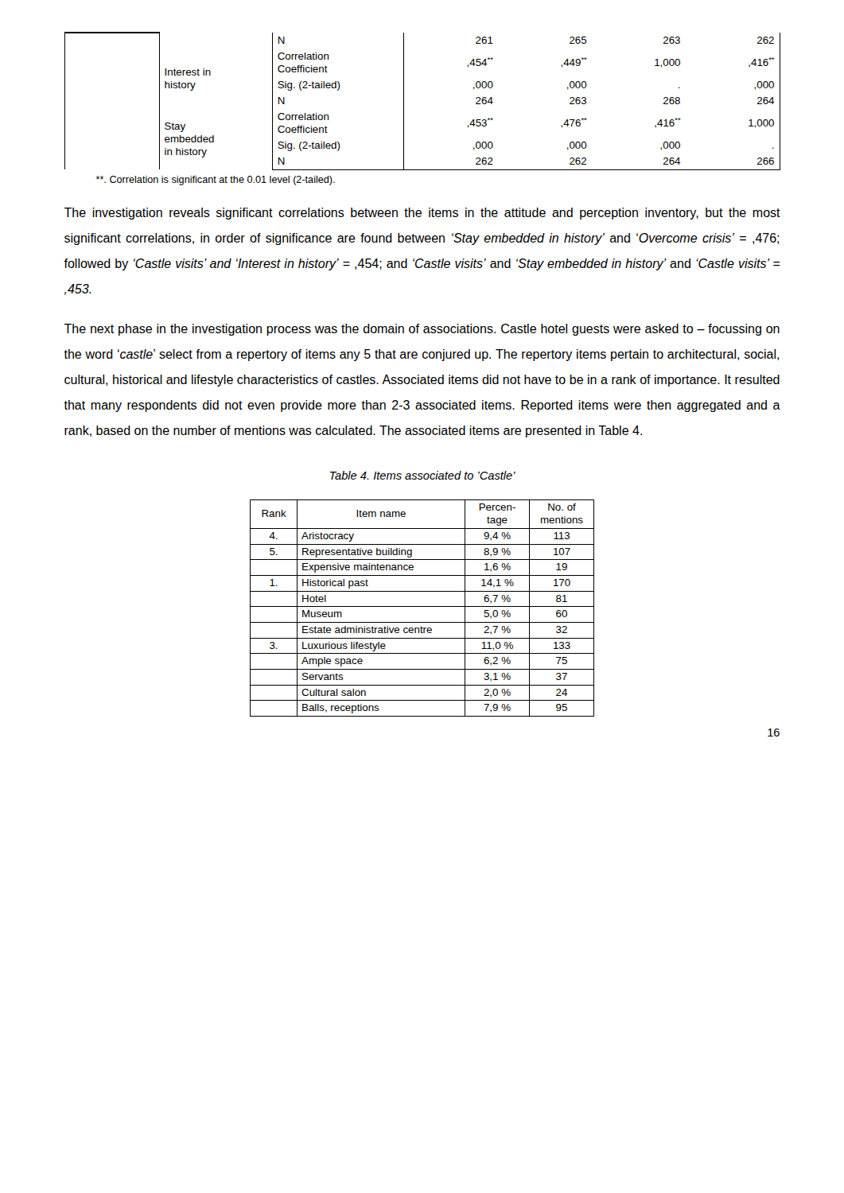| | | N | 261 | 265 | 263 | 262 |
| | Interest in history | Correlation Coefficient | ,454 ** | ,449 ** | 1,000 | ,416 ** |
| Sig. (2-tailed) | ,000 | ,000 | . | ,000 |
| N | 264 | 263 | 268 | 264 |
| | Stay embedded in history | Correlation Coefficient | ,453 ** | ,476 ** | ,416 ** | 1,000 |
| Sig. (2-tailed) | ,000 | ,000 | ,000 | . |
| N | 262 | 262 | 264 | 266 |
**. Correlation is significant at the 0.01 level (2-tailed).
The investigation reveals significant correlations between the items in the attitude and perception inventory, but the most significant correlations, in order of significance are found between ‘Stay embedded in history’ and ‘Overcome crisis’ = ,476; followed by ‘Castle visits’ and ‘Interest in history’ = ,454; and ‘Castle visits’ and ‘Stay embedded in history’ and ‘Castle visits’ = ,453.
The next phase in the investigation process was the domain of associations. Castle hotel guests were asked to – focussing on the word ‘castle’ select from a repertory of items any 5 that are conjured up. The repertory items pertain to architectural, social, cultural, historical and lifestyle characteristics of castles. Associated items did not have to be in a rank of importance. It resulted that many respondents did not even provide more than 2-3 associated items. Reported items were then aggregated and a rank, based on the number of mentions was calculated. The associated items are presented in Table 4.
Table 4. Items associated to ’Castle’
| Rank | Item name | Percen- tage | No. of mentions |
| --- | --- | --- | --- |
| 4. | Aristocracy | 9,4 % | 113 |
| 5. | Representative building | 8,9 % | 107 |
| | Expensive maintenance | 1,6 % | 19 |
| 1. | Historical past | 14,1 % | 170 |
| | Hotel | 6,7 % | 81 |
| | Museum | 5,0 % | 60 |
| | Estate administrative centre | 2,7 % | 32 |
| 3. | Luxurious lifestyle | 11,0 % | 133 |
| | Ample space | 6,2 % | 75 |
| | Servants | 3,1 % | 37 |
| | Cultural salon | 2,0 % | 24 |
| | Balls, receptions | 7,9 % | 95 |
16